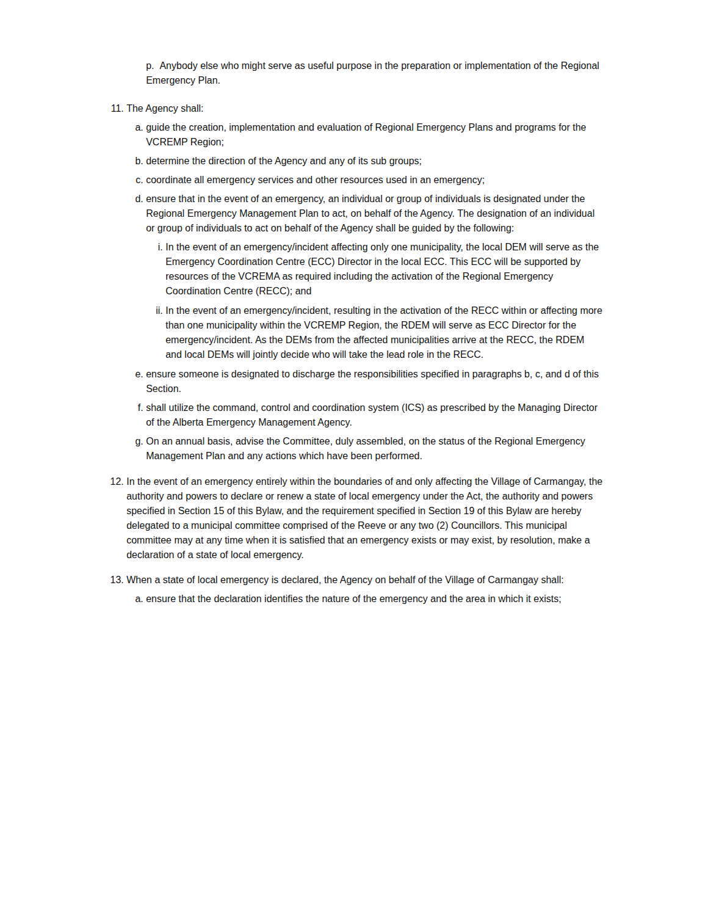p. Anybody else who might serve as useful purpose in the preparation or implementation of the Regional Emergency Plan.
The Agency shall:
guide the creation, implementation and evaluation of Regional Emergency Plans and programs for the VCREMP Region;
determine the direction of the Agency and any of its sub groups;
coordinate all emergency services and other resources used in an emergency;
ensure that in the event of an emergency, an individual or group of individuals is designated under the Regional Emergency Management Plan to act, on behalf of the Agency. The designation of an individual or group of individuals to act on behalf of the Agency shall be guided by the following:
In the event of an emergency/incident affecting only one municipality, the local DEM will serve as the Emergency Coordination Centre (ECC) Director in the local ECC. This ECC will be supported by resources of the VCREMA as required including the activation of the Regional Emergency Coordination Centre (RECC); and
In the event of an emergency/incident, resulting in the activation of the RECC within or affecting more than one municipality within the VCREMP Region, the RDEM will serve as ECC Director for the emergency/incident. As the DEMs from the affected municipalities arrive at the RECC, the RDEM and local DEMs will jointly decide who will take the lead role in the RECC.
ensure someone is designated to discharge the responsibilities specified in paragraphs b, c, and d of this Section.
shall utilize the command, control and coordination system (ICS) as prescribed by the Managing Director of the Alberta Emergency Management Agency.
On an annual basis, advise the Committee, duly assembled, on the status of the Regional Emergency Management Plan and any actions which have been performed.
In the event of an emergency entirely within the boundaries of and only affecting the Village of Carmangay, the authority and powers to declare or renew a state of local emergency under the Act, the authority and powers specified in Section 15 of this Bylaw, and the requirement specified in Section 19 of this Bylaw are hereby delegated to a municipal committee comprised of the Reeve or any two (2) Councillors. This municipal committee may at any time when it is satisfied that an emergency exists or may exist, by resolution, make a declaration of a state of local emergency.
When a state of local emergency is declared, the Agency on behalf of the Village of Carmangay shall:
ensure that the declaration identifies the nature of the emergency and the area in which it exists;